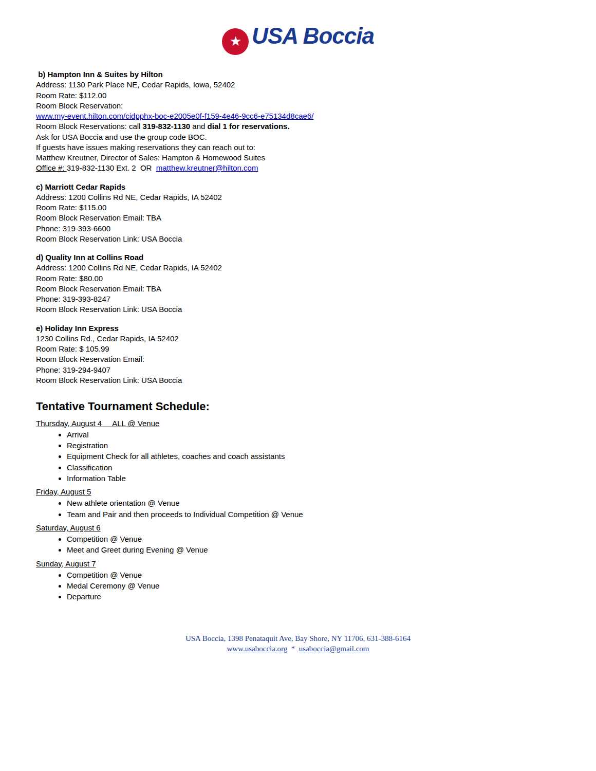USA Boccia
b) Hampton Inn & Suites by Hilton
Address: 1130 Park Place NE, Cedar Rapids, Iowa, 52402
Room Rate: $112.00
Room Block Reservation:
www.my-event.hilton.com/cidpphx-boc-e2005e0f-f159-4e46-9cc6-e75134d8cae6/
Room Block Reservations: call 319-832-1130 and dial 1 for reservations.
Ask for USA Boccia and use the group code BOC.
If guests have issues making reservations they can reach out to:
Matthew Kreutner, Director of Sales: Hampton & Homewood Suites
Office #: 319-832-1130 Ext. 2 OR matthew.kreutner@hilton.com
c) Marriott Cedar Rapids
Address: 1200 Collins Rd NE, Cedar Rapids, IA 52402
Room Rate: $115.00
Room Block Reservation Email: TBA
Phone: 319-393-6600
Room Block Reservation Link: USA Boccia
d) Quality Inn at Collins Road
Address: 1200 Collins Rd NE, Cedar Rapids, IA 52402
Room Rate: $80.00
Room Block Reservation Email: TBA
Phone: 319-393-8247
Room Block Reservation Link: USA Boccia
e) Holiday Inn Express
1230 Collins Rd., Cedar Rapids, IA 52402
Room Rate: $ 105.99
Room Block Reservation Email:
Phone: 319-294-9407
Room Block Reservation Link: USA Boccia
Tentative Tournament Schedule:
Thursday, August 4 ALL @ Venue
Arrival
Registration
Equipment Check for all athletes, coaches and coach assistants
Classification
Information Table
Friday, August 5
New athlete orientation @ Venue
Team and Pair and then proceeds to Individual Competition @ Venue
Saturday, August 6
Competition @ Venue
Meet and Greet during Evening @ Venue
Sunday, August 7
Competition @ Venue
Medal Ceremony @ Venue
Departure
USA Boccia, 1398 Penataquit Ave, Bay Shore, NY 11706, 631-388-6164
www.usaboccia.org * usaboccia@gmail.com